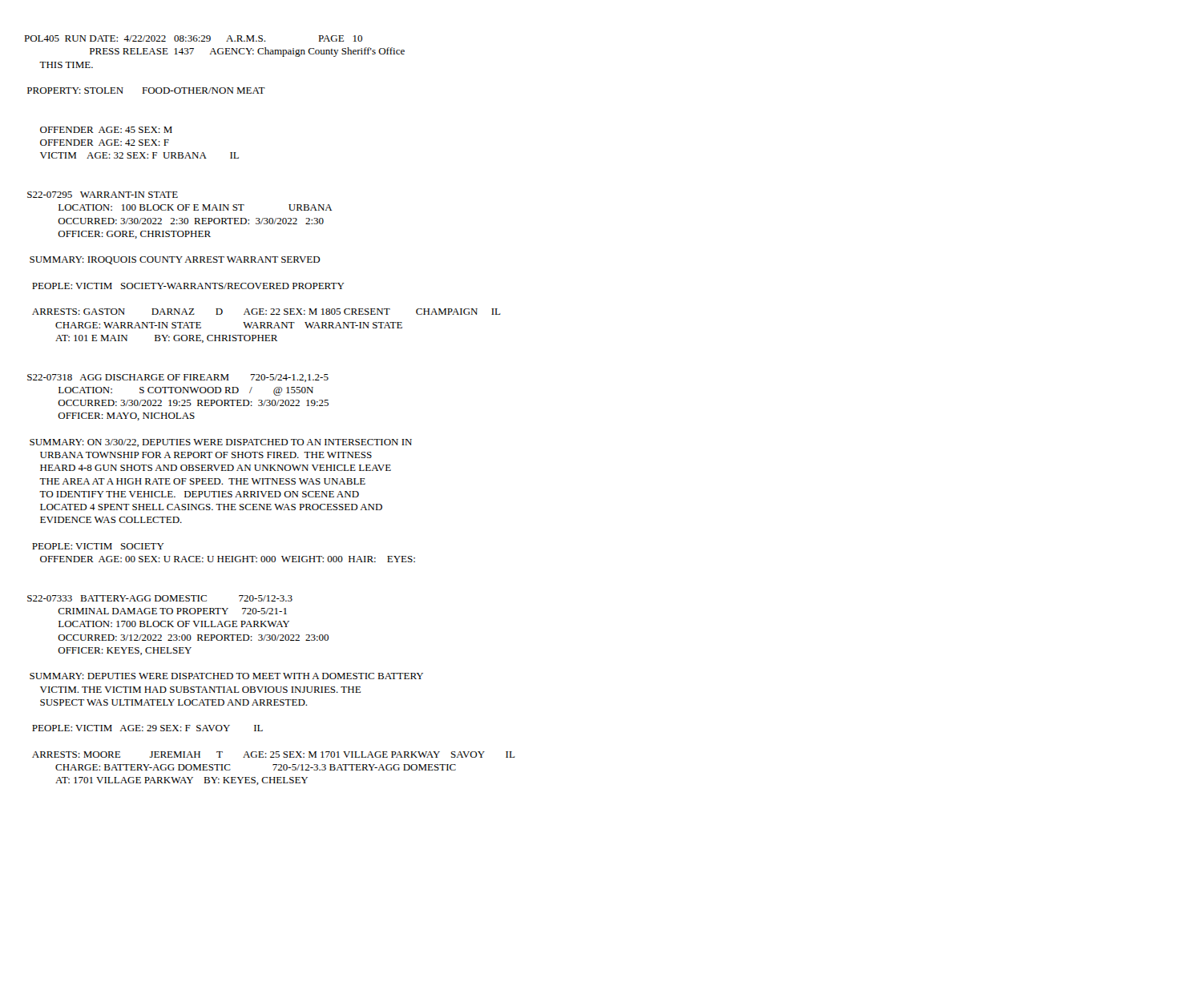POL405  RUN DATE:  4/22/2022   08:36:29      A.R.M.S.                    PAGE   10
                         PRESS RELEASE  1437      AGENCY: Champaign County Sheriff's Office
      THIS TIME.

 PROPERTY: STOLEN       FOOD-OTHER/NON MEAT


      OFFENDER  AGE: 45 SEX: M
      OFFENDER  AGE: 42 SEX: F
      VICTIM    AGE: 32 SEX: F  URBANA         IL


 S22-07295   WARRANT-IN STATE
             LOCATION:   100 BLOCK OF E MAIN ST                 URBANA
             OCCURRED: 3/30/2022   2:30  REPORTED:  3/30/2022   2:30
             OFFICER: GORE, CHRISTOPHER

  SUMMARY: IROQUOIS COUNTY ARREST WARRANT SERVED

   PEOPLE: VICTIM   SOCIETY-WARRANTS/RECOVERED PROPERTY

   ARRESTS: GASTON          DARNAZ        D        AGE: 22 SEX: M 1805 CRESENT          CHAMPAIGN     IL
            CHARGE: WARRANT-IN STATE                WARRANT    WARRANT-IN STATE
            AT: 101 E MAIN          BY: GORE, CHRISTOPHER


 S22-07318   AGG DISCHARGE OF FIREARM        720-5/24-1.2,1.2-5
             LOCATION:          S COTTONWOOD RD    /        @ 1550N
             OCCURRED: 3/30/2022  19:25  REPORTED:  3/30/2022  19:25
             OFFICER: MAYO, NICHOLAS

  SUMMARY: ON 3/30/22, DEPUTIES WERE DISPATCHED TO AN INTERSECTION IN
      URBANA TOWNSHIP FOR A REPORT OF SHOTS FIRED.  THE WITNESS
      HEARD 4-8 GUN SHOTS AND OBSERVED AN UNKNOWN VEHICLE LEAVE
      THE AREA AT A HIGH RATE OF SPEED.  THE WITNESS WAS UNABLE
      TO IDENTIFY THE VEHICLE.   DEPUTIES ARRIVED ON SCENE AND
      LOCATED 4 SPENT SHELL CASINGS. THE SCENE WAS PROCESSED AND
      EVIDENCE WAS COLLECTED.

   PEOPLE: VICTIM   SOCIETY
      OFFENDER  AGE: 00 SEX: U RACE: U HEIGHT: 000  WEIGHT: 000  HAIR:    EYES:


 S22-07333   BATTERY-AGG DOMESTIC            720-5/12-3.3
             CRIMINAL DAMAGE TO PROPERTY     720-5/21-1
             LOCATION: 1700 BLOCK OF VILLAGE PARKWAY
             OCCURRED: 3/12/2022  23:00  REPORTED:  3/30/2022  23:00
             OFFICER: KEYES, CHELSEY

  SUMMARY: DEPUTIES WERE DISPATCHED TO MEET WITH A DOMESTIC BATTERY
      VICTIM. THE VICTIM HAD SUBSTANTIAL OBVIOUS INJURIES. THE
      SUSPECT WAS ULTIMATELY LOCATED AND ARRESTED.

   PEOPLE: VICTIM   AGE: 29 SEX: F  SAVOY         IL

   ARRESTS: MOORE           JEREMIAH      T        AGE: 25 SEX: M 1701 VILLAGE PARKWAY    SAVOY        IL
            CHARGE: BATTERY-AGG DOMESTIC                720-5/12-3.3 BATTERY-AGG DOMESTIC
            AT: 1701 VILLAGE PARKWAY    BY: KEYES, CHELSEY